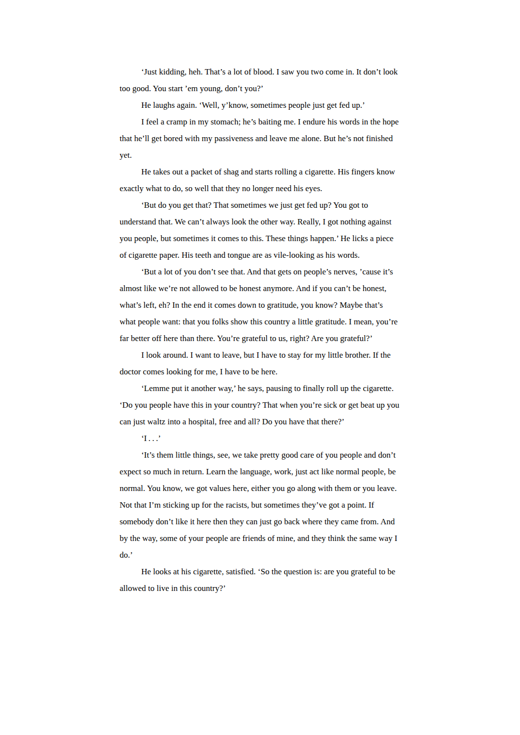‘Just kidding, heh. That’s a lot of blood. I saw you two come in. It don’t look too good. You start ’em young, don’t you?’
He laughs again. ‘Well, y’know, sometimes people just get fed up.’
I feel a cramp in my stomach; he’s baiting me. I endure his words in the hope that he’ll get bored with my passiveness and leave me alone. But he’s not finished yet.
He takes out a packet of shag and starts rolling a cigarette. His fingers know exactly what to do, so well that they no longer need his eyes.
‘But do you get that? That sometimes we just get fed up? You got to understand that. We can’t always look the other way. Really, I got nothing against you people, but sometimes it comes to this. These things happen.’ He licks a piece of cigarette paper. His teeth and tongue are as vile-looking as his words.
‘But a lot of you don’t see that. And that gets on people’s nerves, ’cause it’s almost like we’re not allowed to be honest anymore. And if you can’t be honest, what’s left, eh? In the end it comes down to gratitude, you know? Maybe that’s what people want: that you folks show this country a little gratitude. I mean, you’re far better off here than there. You’re grateful to us, right? Are you grateful?’
I look around. I want to leave, but I have to stay for my little brother. If the doctor comes looking for me, I have to be here.
‘Lemme put it another way,’ he says, pausing to finally roll up the cigarette. ‘Do you people have this in your country? That when you’re sick or get beat up you can just waltz into a hospital, free and all? Do you have that there?’
‘I . . .’
‘It’s them little things, see, we take pretty good care of you people and don’t expect so much in return. Learn the language, work, just act like normal people, be normal. You know, we got values here, either you go along with them or you leave. Not that I’m sticking up for the racists, but sometimes they’ve got a point. If somebody don’t like it here then they can just go back where they came from. And by the way, some of your people are friends of mine, and they think the same way I do.’
He looks at his cigarette, satisfied. ‘So the question is: are you grateful to be allowed to live in this country?’